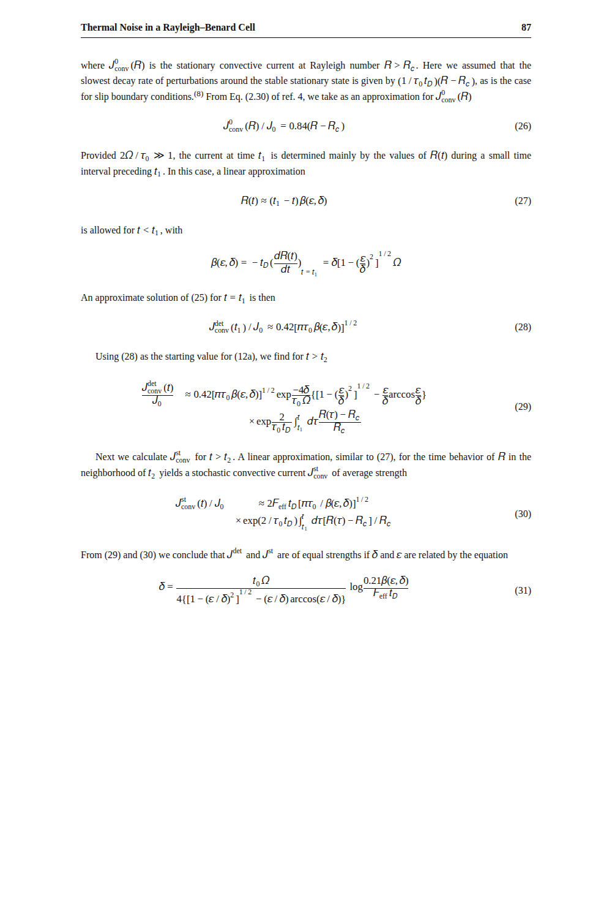Thermal Noise in a Rayleigh–Benard Cell 87
where Jconv0(R) is the stationary convective current at Rayleigh number R>Rc. Here we assumed that the slowest decay rate of perturbations around the stable stationary state is given by (1/τ0tD)(R−Rc), as is the case for slip boundary conditions.(8) From Eq. (2.30) of ref. 4, we take as an approximation for Jconv0(R)
Jconv0(R)/J0=0.84(R−Rc)
(26)
Provided 2Ω/τ0≫1, the current at time t1 is determined mainly by the values of R(t) during a small time interval preceding t1. In this case, a linear approximation
R(t)≈(t1−t)β(ε,δ)
(27)
is allowed for t<t1, with
β(ε,δ)=−tD ( dR(t)dt ) t=t1 = δ [ 1− (εδ) 2 ] 1/2 Ω
An approximate solution of (25) for t=t1 is then
Jconvdet(t1)/J0≈0.42 [πτ0β(ε,δ)] 1/2
(28)
Using (28) as the starting value for (12a), we find for t>t2
Jconvdet(t) J0 ≈0.42 [πτ0β(ε,δ)] 1/2 exp −4δτ0Ω { [1− (εδ)2 ] 1/2 − εδ arccos εδ } ×exp 2τ0tD ∫t1t dτ R(τ)−RcRc
(29)
Next we calculate Jconvst for t>t2. A linear approximation, similar to (27), for the time behavior of R in the neighborhood of t2 yields a stochastic convective current Jconvst of average strength
Jconvst(t)/J0 ≈2FefftD [πτ0/β(ε,δ)] 1/2 ×exp(2/τ0tD) ∫t1t dτ [R(τ)−Rc]/Rc
(30)
From (29) and (30) we conclude that Jdet and Jst are of equal strengths if δ and ε are related by the equation
δ= t0Ω 4 { [1−(ε/δ)2] 1/2 − (ε/δ) arccos(ε/δ) } log 0.21β(ε,δ) FefftD
(31)